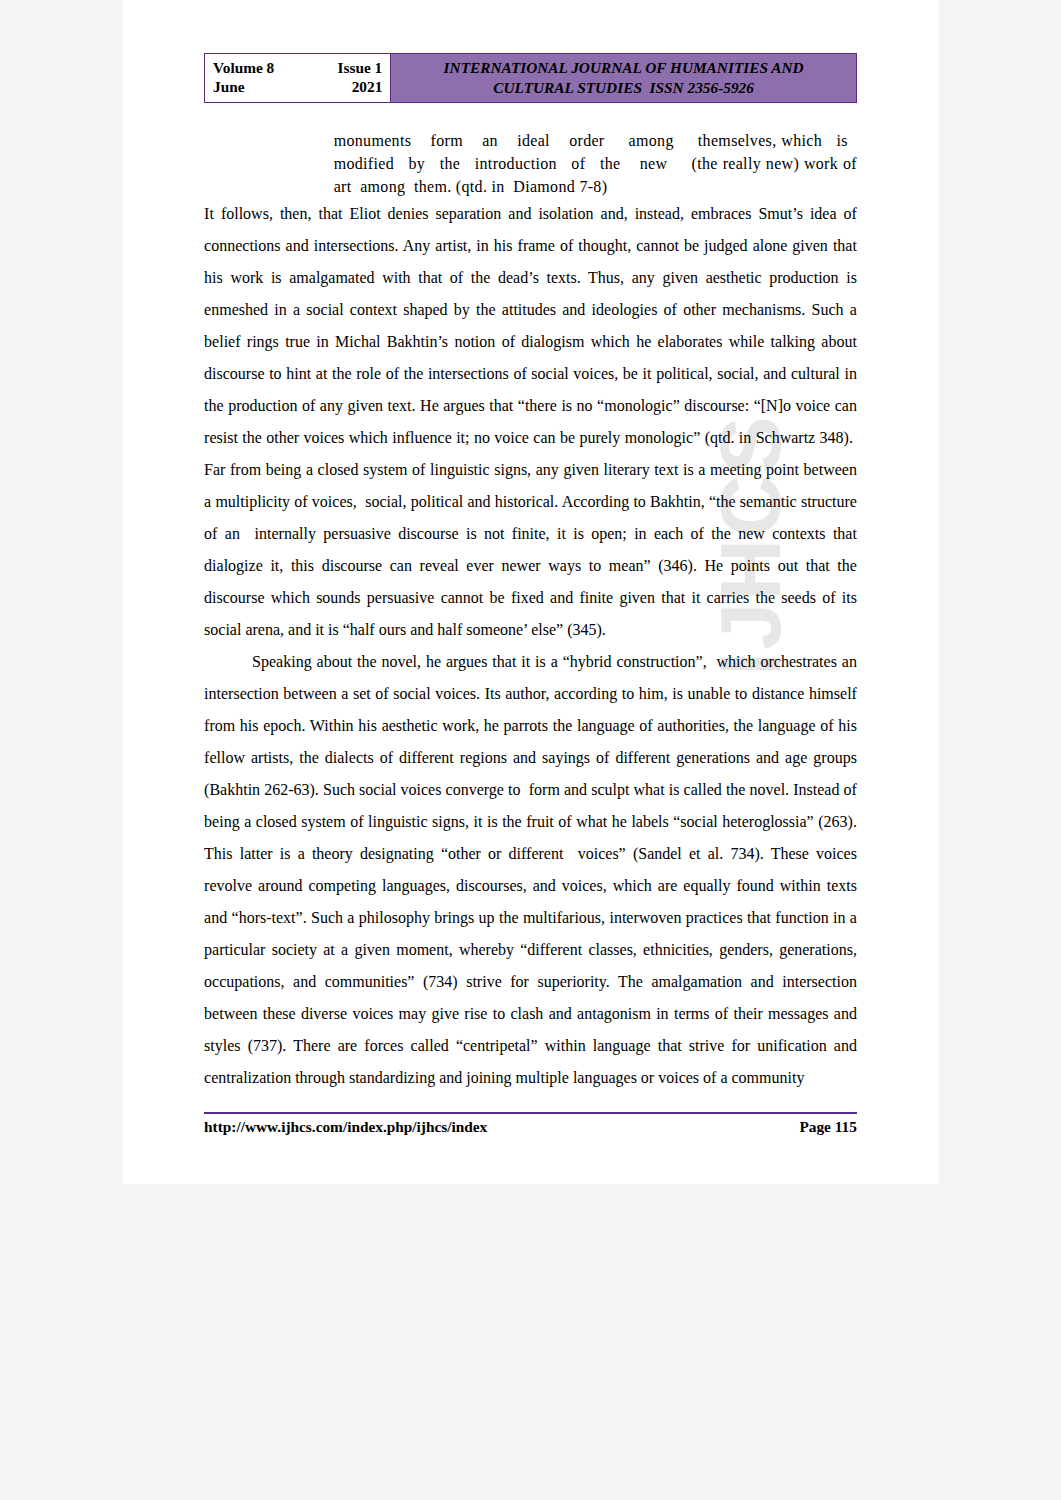| Volume 8 | Issue 1 |
| June | 2021 |
INTERNATIONAL JOURNAL OF HUMANITIES AND
CULTURAL STUDIES ISSN 2356-5926
IJHCS
monuments form an ideal order among themselves, which is modified by the introduction of the new (the really new) work of art among them. (qtd. in Diamond 7-8)
It follows, then, that Eliot denies separation and isolation and, instead, embraces Smut’s idea of connections and intersections. Any artist, in his frame of thought, cannot be judged alone given that his work is amalgamated with that of the dead’s texts. Thus, any given aesthetic production is enmeshed in a social context shaped by the attitudes and ideologies of other mechanisms. Such a belief rings true in Michal Bakhtin’s notion of dialogism which he elaborates while talking about discourse to hint at the role of the intersections of social voices, be it political, social, and cultural in the production of any given text. He argues that “there is no “monologic” discourse: “[N]o voice can resist the other voices which influence it; no voice can be purely monologic” (qtd. in Schwartz 348). Far from being a closed system of linguistic signs, any given literary text is a meeting point between a multiplicity of voices, social, political and historical. According to Bakhtin, “the semantic structure of an internally persuasive discourse is not finite, it is open; in each of the new contexts that dialogize it, this discourse can reveal ever newer ways to mean” (346). He points out that the discourse which sounds persuasive cannot be fixed and finite given that it carries the seeds of its social arena, and it is “half ours and half someone’ else” (345).
Speaking about the novel, he argues that it is a “hybrid construction”, which orchestrates an intersection between a set of social voices. Its author, according to him, is unable to distance himself from his epoch. Within his aesthetic work, he parrots the language of authorities, the language of his fellow artists, the dialects of different regions and sayings of different generations and age groups (Bakhtin 262-63). Such social voices converge to form and sculpt what is called the novel. Instead of being a closed system of linguistic signs, it is the fruit of what he labels “social heteroglossia” (263). This latter is a theory designating “other or different voices” (Sandel et al. 734). These voices revolve around competing languages, discourses, and voices, which are equally found within texts and “hors-text”. Such a philosophy brings up the multifarious, interwoven practices that function in a particular society at a given moment, whereby “different classes, ethnicities, genders, generations, occupations, and communities” (734) strive for superiority. The amalgamation and intersection between these diverse voices may give rise to clash and antagonism in terms of their messages and styles (737). There are forces called “centripetal” within language that strive for unification and centralization through standardizing and joining multiple languages or voices of a community
http://www.ijhcs.com/index.php/ijhcs/index Page 115